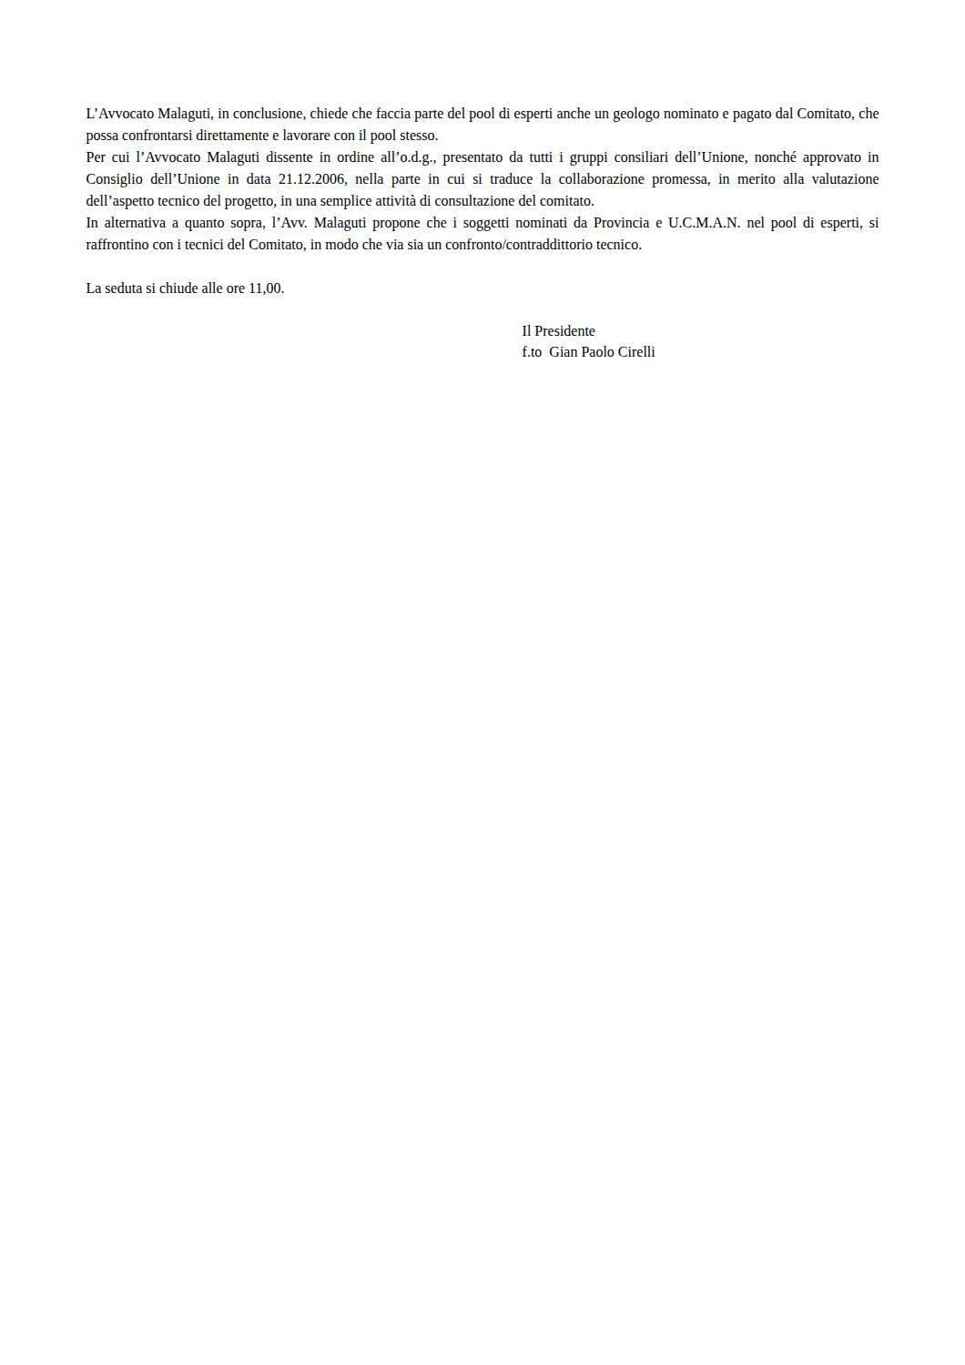L’Avvocato Malaguti, in conclusione, chiede che faccia parte del pool di esperti anche un geologo nominato e pagato dal Comitato, che possa confrontarsi direttamente e lavorare con il pool stesso.
Per cui l’Avvocato Malaguti dissente in ordine all’o.d.g., presentato da tutti i gruppi consiliari dell’Unione, nonché approvato in Consiglio dell’Unione in data 21.12.2006, nella parte in cui si traduce la collaborazione promessa, in merito alla valutazione dell’aspetto tecnico del progetto, in una semplice attività di consultazione del comitato.
In alternativa a quanto sopra, l’Avv. Malaguti propone che i soggetti nominati da Provincia e U.C.M.A.N. nel pool di esperti, si raffrontino con i tecnici del Comitato, in modo che via sia un confronto/contraddittorio tecnico.
La seduta si chiude alle ore 11,00.
Il Presidente
f.to Gian Paolo Cirelli